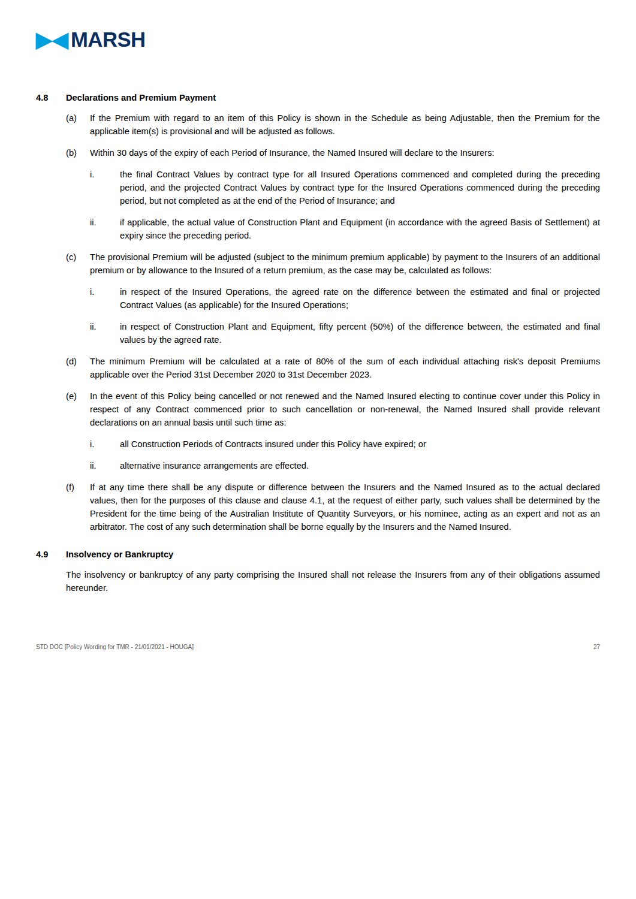▶◀MARSH
4.8 Declarations and Premium Payment
(a) If the Premium with regard to an item of this Policy is shown in the Schedule as being Adjustable, then the Premium for the applicable item(s) is provisional and will be adjusted as follows.
(b) Within 30 days of the expiry of each Period of Insurance, the Named Insured will declare to the Insurers:
i. the final Contract Values by contract type for all Insured Operations commenced and completed during the preceding period, and the projected Contract Values by contract type for the Insured Operations commenced during the preceding period, but not completed as at the end of the Period of Insurance; and
ii. if applicable, the actual value of Construction Plant and Equipment (in accordance with the agreed Basis of Settlement) at expiry since the preceding period.
(c) The provisional Premium will be adjusted (subject to the minimum premium applicable) by payment to the Insurers of an additional premium or by allowance to the Insured of a return premium, as the case may be, calculated as follows:
i. in respect of the Insured Operations, the agreed rate on the difference between the estimated and final or projected Contract Values (as applicable) for the Insured Operations;
ii. in respect of Construction Plant and Equipment, fifty percent (50%) of the difference between, the estimated and final values by the agreed rate.
(d) The minimum Premium will be calculated at a rate of 80% of the sum of each individual attaching risk's deposit Premiums applicable over the Period 31st December 2020 to 31st December 2023.
(e) In the event of this Policy being cancelled or not renewed and the Named Insured electing to continue cover under this Policy in respect of any Contract commenced prior to such cancellation or non-renewal, the Named Insured shall provide relevant declarations on an annual basis until such time as:
i. all Construction Periods of Contracts insured under this Policy have expired; or
ii. alternative insurance arrangements are effected.
(f) If at any time there shall be any dispute or difference between the Insurers and the Named Insured as to the actual declared values, then for the purposes of this clause and clause 4.1, at the request of either party, such values shall be determined by the President for the time being of the Australian Institute of Quantity Surveyors, or his nominee, acting as an expert and not as an arbitrator. The cost of any such determination shall be borne equally by the Insurers and the Named Insured.
4.9 Insolvency or Bankruptcy
The insolvency or bankruptcy of any party comprising the Insured shall not release the Insurers from any of their obligations assumed hereunder.
STD DOC [Policy Wording for TMR - 21/01/2021 - HOUGA] 27